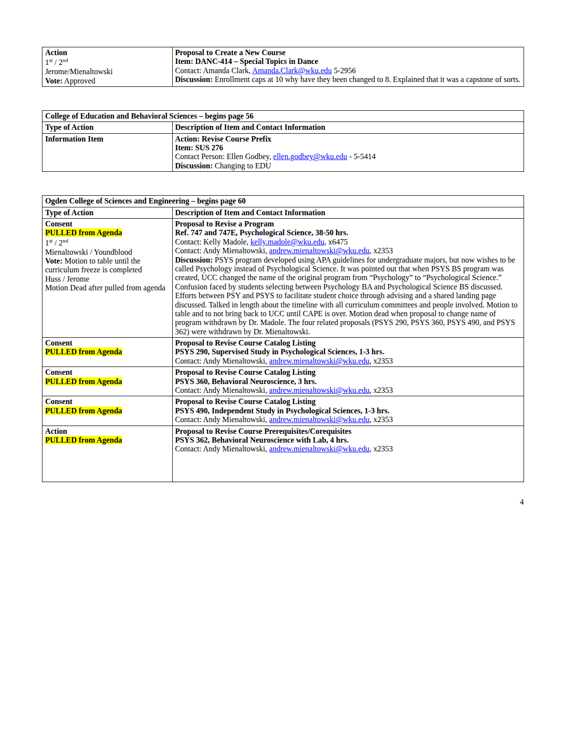| Action 1 st / 2 nd Jerome/Mienaltowski Vote: Approved | Proposal to Create a New Course Item: DANC-414 – Special Topics in Dance Contact: Amanda Clark, Amanda.Clark@wku.edu 5-2956 Discussion: Enrollment caps at 10 why have they been changed to 8. Explained that it was a capstone of sorts. |
| College of Education and Behavioral Sciences – begins page 56 |
| Type of Action | Description of Item and Contact Information |
| Information Item | Action: Revise Course Prefix Item: SUS 276 Contact Person: Ellen Godbey, ellen.godbey@wku.edu - 5-5414 Discussion: Changing to EDU |
| Ogden College of Sciences and Engineering – begins page 60 |
| Type of Action | Description of Item and Contact Information |
| Consent PULLED from Agenda 1 st / 2 nd Mienaltowski / Youndblood Vote: Motion to table until the curriculum freeze is completed Huss / Jerome Motion Dead after pulled from agenda | Proposal to Revise a Program Ref. 747 and 747E, Psychological Science, 38-50 hrs. Contact: Kelly Madole, kelly.madole@wku.edu , x6475 Contact: Andy Mienaltowski, andrew.mienaltowski@wku.edu , x2353 Discussion: PSYS program developed using APA guidelines for undergraduate majors, but now wishes to be called Psychology instead of Psychological Science. It was pointed out that when PSYS BS program was created, UCC changed the name of the original program from “Psychology” to “Psychological Science.” Confusion faced by students selecting between Psychology BA and Psychological Science BS discussed. Efforts between PSY and PSYS to facilitate student choice through advising and a shared landing page discussed. Talked in length about the timeline with all curriculum committees and people involved. Motion to table and to not bring back to UCC until CAPE is over. Motion dead when proposal to change name of program withdrawn by Dr. Madole. The four related proposals (PSYS 290, PSYS 360, PSYS 490, and PSYS 362) were withdrawn by Dr. Mienaltowski. |
| Consent PULLED from Agenda | Proposal to Revise Course Catalog Listing PSYS 290, Supervised Study in Psychological Sciences, 1-3 hrs. Contact: Andy Mienaltowski, andrew.mienaltowski@wku.edu , x2353 |
| Consent PULLED from Agenda | Proposal to Revise Course Catalog Listing PSYS 360, Behavioral Neuroscience, 3 hrs. Contact: Andy Mienaltowski, andrew.mienaltowski@wku.edu , x2353 |
| Consent PULLED from Agenda | Proposal to Revise Course Catalog Listing PSYS 490, Independent Study in Psychological Sciences, 1-3 hrs. Contact: Andy Mienaltowski, andrew.mienaltowski@wku.edu , x2353 |
| Action PULLED from Agenda | Proposal to Revise Course Prerequisites/Corequisites PSYS 362, Behavioral Neuroscience with Lab, 4 hrs. Contact: Andy Mienaltowski, andrew.mienaltowski@wku.edu , x2353 |
4